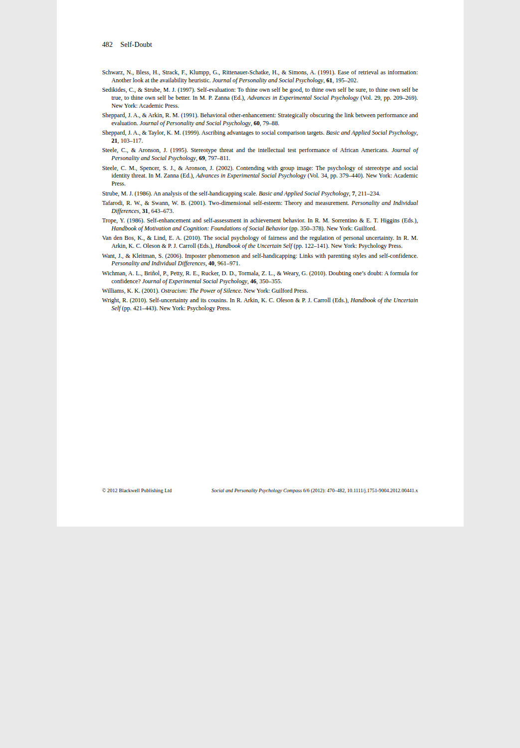482 Self-Doubt
Schwarz, N., Bless, H., Strack, F., Klumpp, G., Rittenauer-Schatke, H., & Simons, A. (1991). Ease of retrieval as information: Another look at the availability heuristic. Journal of Personality and Social Psychology, 61, 195–202.
Sedikides, C., & Strube, M. J. (1997). Self-evaluation: To thine own self be good, to thine own self be sure, to thine own self be true, to thine own self be better. In M. P. Zanna (Ed.), Advances in Experimental Social Psychology (Vol. 29, pp. 209–269). New York: Academic Press.
Sheppard, J. A., & Arkin, R. M. (1991). Behavioral other-enhancement: Strategically obscuring the link between performance and evaluation. Journal of Personality and Social Psychology, 60, 79–88.
Sheppard, J. A., & Taylor, K. M. (1999). Ascribing advantages to social comparison targets. Basic and Applied Social Psychology, 21, 103–117.
Steele, C., & Aronson, J. (1995). Stereotype threat and the intellectual test performance of African Americans. Journal of Personality and Social Psychology, 69, 797–811.
Steele, C. M., Spencer, S. J., & Aronson, J. (2002). Contending with group image: The psychology of stereotype and social identity threat. In M. Zanna (Ed.), Advances in Experimental Social Psychology (Vol. 34, pp. 379–440). New York: Academic Press.
Strube, M. J. (1986). An analysis of the self-handicapping scale. Basic and Applied Social Psychology, 7, 211–234.
Tafarodi, R. W., & Swann, W. B. (2001). Two-dimensional self-esteem: Theory and measurement. Personality and Individual Differences, 31, 643–673.
Trope, Y. (1986). Self-enhancement and self-assessment in achievement behavior. In R. M. Sorrentino & E. T. Higgins (Eds.), Handbook of Motivation and Cognition: Foundations of Social Behavior (pp. 350–378). New York: Guilford.
Van den Bos, K., & Lind, E. A. (2010). The social psychology of fairness and the regulation of personal uncertainty. In R. M. Arkin, K. C. Oleson & P. J. Carroll (Eds.), Handbook of the Uncertain Self (pp. 122–141). New York: Psychology Press.
Want, J., & Kleitman, S. (2006). Imposter phenomenon and self-handicapping: Links with parenting styles and self-confidence. Personality and Individual Differences, 40, 961–971.
Wichman, A. L., Briñol, P., Petty, R. E., Rucker, D. D., Tormala, Z. L., & Weary, G. (2010). Doubting one’s doubt: A formula for confidence? Journal of Experimental Social Psychology, 46, 350–355.
Williams, K. K. (2001). Ostracism: The Power of Silence. New York: Guilford Press.
Wright, R. (2010). Self-uncertainty and its cousins. In R. Arkin, K. C. Oleson & P. J. Carroll (Eds.), Handbook of the Uncertain Self (pp. 421–443). New York: Psychology Press.
© 2012 Blackwell Publishing Ltd
Social and Personality Psychology Compass 6/6 (2012): 470–482, 10.1111/j.1751-9004.2012.00441.x